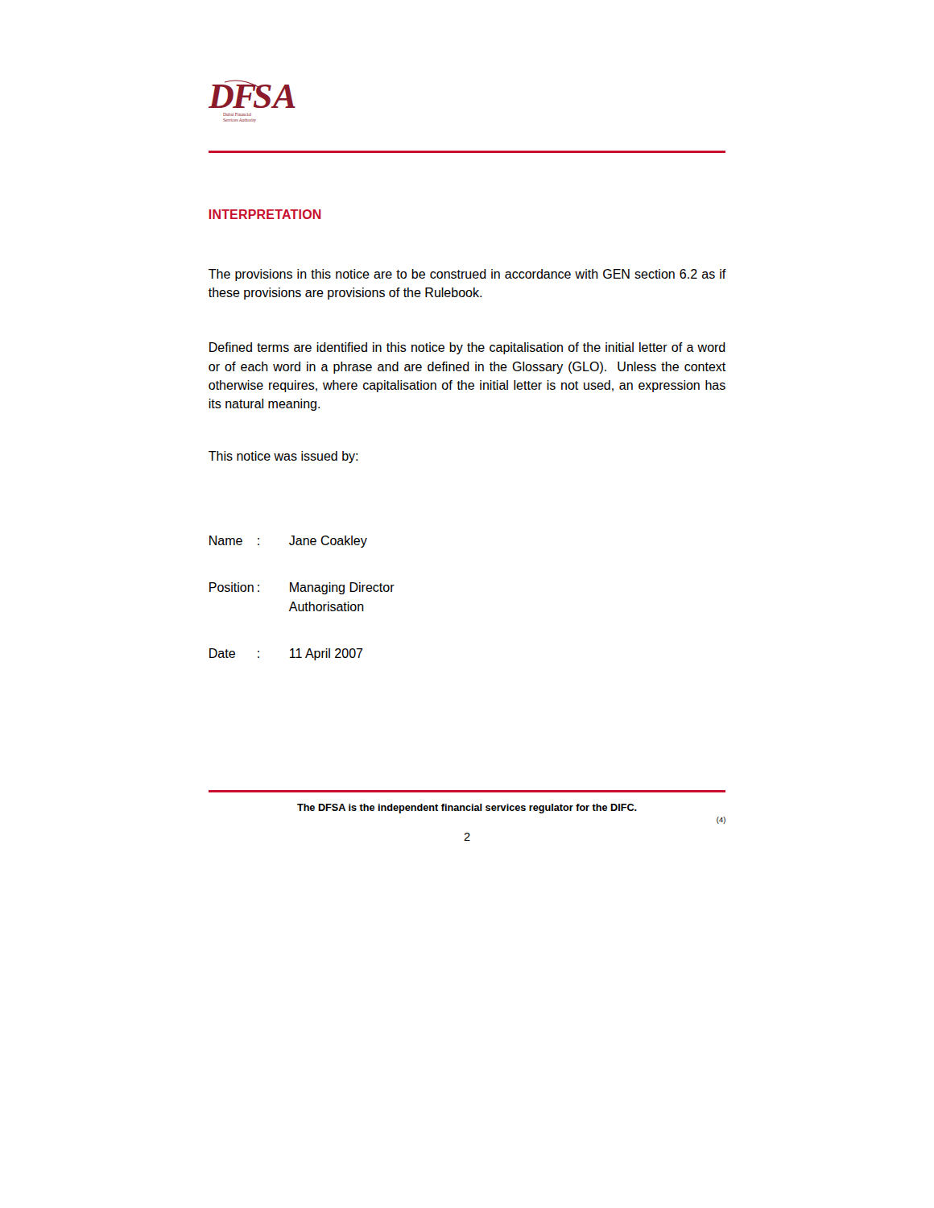D F S A Dubai Financial Services Authority
INTERPRETATION
The provisions in this notice are to be construed in accordance with GEN section 6.2 as if these provisions are provisions of the Rulebook.
Defined terms are identified in this notice by the capitalisation of the initial letter of a word or of each word in a phrase and are defined in the Glossary (GLO). Unless the context otherwise requires, where capitalisation of the initial letter is not used, an expression has its natural meaning.
This notice was issued by:
Name : Jane Coakley
Position : Managing DirectorAuthorisation
Date : 11 April 2007
The DFSA is the independent financial services regulator for the DIFC.
(4)
2